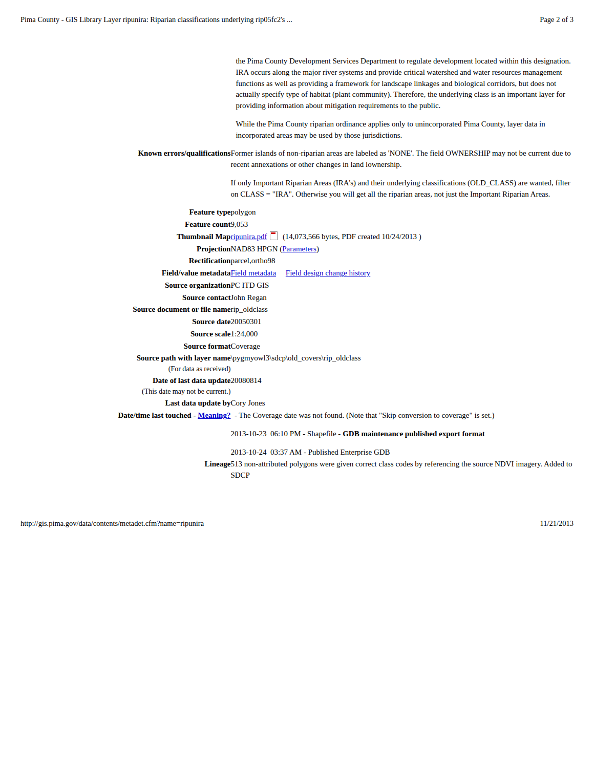Pima County - GIS Library Layer ripunira: Riparian classifications underlying rip05fc2's ...
Page 2 of 3
the Pima County Development Services Department to regulate development located within this designation. IRA occurs along the major river systems and provide critical watershed and water resources management functions as well as providing a framework for landscape linkages and biological corridors, but does not actually specify type of habitat (plant community). Therefore, the underlying class is an important layer for providing information about mitigation requirements to the public.
While the Pima County riparian ordinance applies only to unincorporated Pima County, layer data in incorporated areas may be used by those jurisdictions.
| Known errors/qualifications | Former islands of non-riparian areas are labeled as 'NONE'. The field OWNERSHIP may not be current due to recent annexations or other changes in land lownership. If only Important Riparian Areas (IRA's) and their underlying classifications (OLD_CLASS) are wanted, filter on CLASS = "IRA". Otherwise you will get all the riparian areas, not just the Important Riparian Areas. |
| Feature type | polygon |
| Feature count | 9,053 |
| Thumbnail Map | ripunira.pdf (14,073,566 bytes, PDF created 10/24/2013 ) |
| Projection | NAD83 HPGN ( Parameters ) |
| Rectification | parcel,ortho98 |
| Field/value metadata | Field metadata Field design change history |
| Source organization | PC ITD GIS |
| Source contact | John Regan |
| Source document or file name | rip_oldclass |
| Source date | 20050301 |
| Source scale | 1:24,000 |
| Source format | Coverage |
| Source path with layer name (For data as received) | \pygmyowl3\sdcp\old_covers\rip_oldclass |
| Date of last data update (This date may not be current.) | 20080814 |
| Last data update by | Cory Jones |
| Date/time last touched - Meaning? | - The Coverage date was not found. (Note that "Skip conversion to coverage" is set.) 2013-10-23 06:10 PM - Shapefile - GDB maintenance published export format 2013-10-24 03:37 AM - Published Enterprise GDB |
| Lineage | 513 non-attributed polygons were given correct class codes by referencing the source NDVI imagery. Added to SDCP |
http://gis.pima.gov/data/contents/metadet.cfm?name=ripunira
11/21/2013